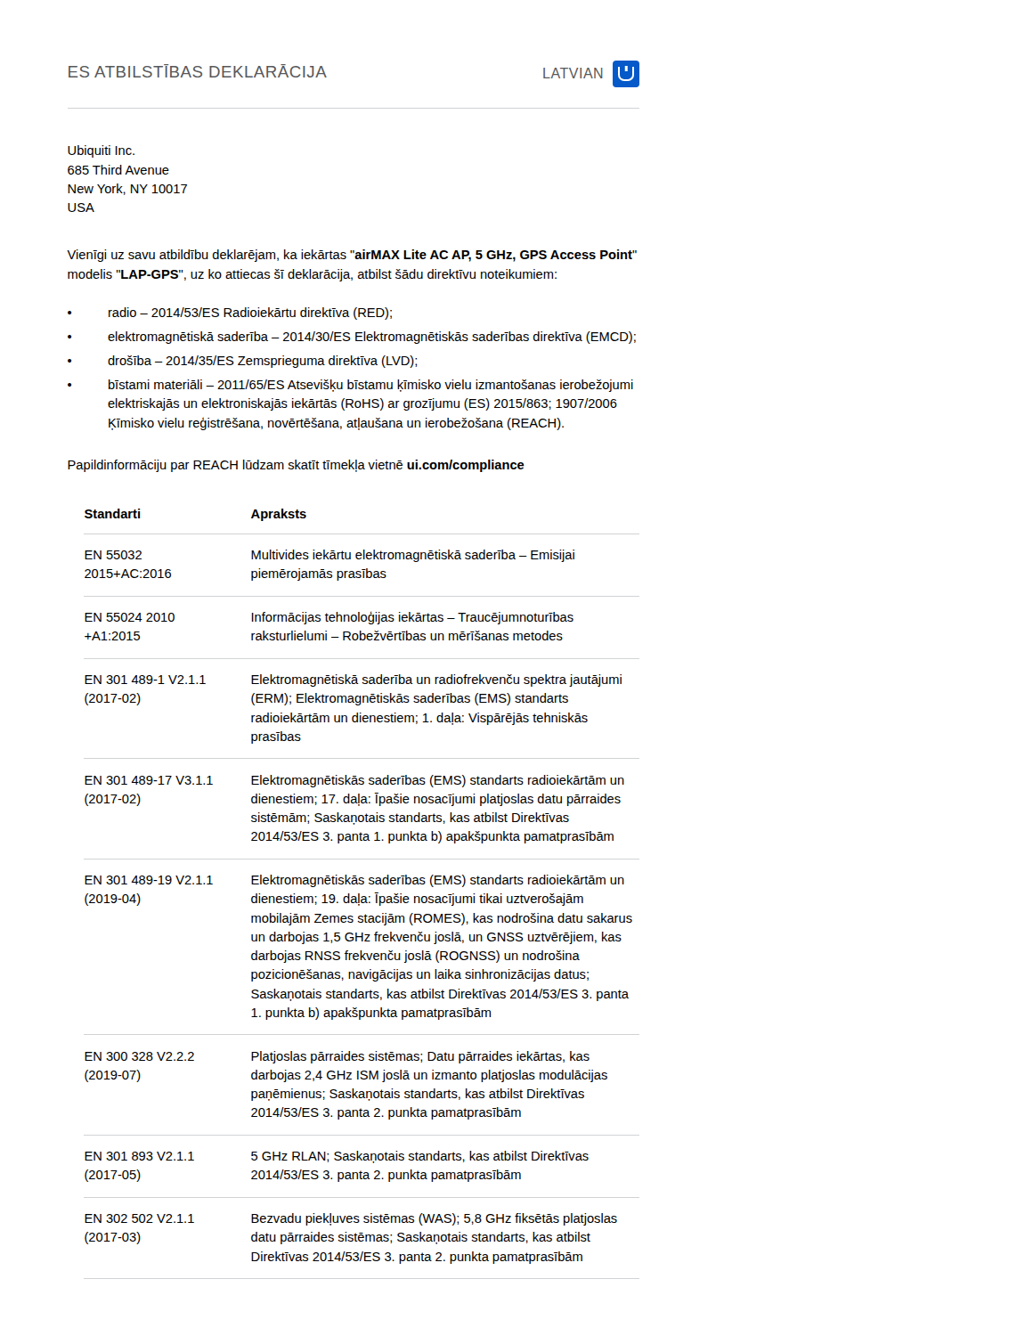ES ATBILSTĪBAS DEKLARĀCIJA
LATVIAN
Ubiquiti Inc.
685 Third Avenue
New York, NY 10017
USA
Vienīgi uz savu atbildību deklarējam, ka iekārtas "airMAX Lite AC AP, 5 GHz, GPS Access Point" modelis "LAP-GPS", uz ko attiecas šī deklarācija, atbilst šādu direktīvu noteikumiem:
radio – 2014/53/ES Radioiekārtu direktīva (RED);
elektromagnētiskā saderība – 2014/30/ES Elektromagnētiskās saderības direktīva (EMCD);
drošība – 2014/35/ES Zemsprieguma direktīva (LVD);
bīstami materiāli – 2011/65/ES Atsevišķu bīstamu ķīmisko vielu izmantošanas ierobežojumi elektriskajās un elektroniskajās iekārtās (RoHS) ar grozījumu (ES) 2015/863; 1907/2006 Ķīmisko vielu reģistrēšana, novērtēšana, atļaušana un ierobežošana (REACH).
Papildinformāciju par REACH lūdzam skatīt tīmekļa vietnē ui.com/compliance
| Standarti | Apraksts |
| --- | --- |
| EN 55032 2015+AC:2016 | Multivides iekārtu elektromagnētiskā saderība – Emisijai piemērojamās prasības |
| EN 55024 2010 +A1:2015 | Informācijas tehnoloģijas iekārtas – Traucējumnoturības raksturlielumi – Robežvērtības un mērīšanas metodes |
| EN 301 489-1 V2.1.1 (2017-02) | Elektromagnētiskā saderība un radiofrekvenču spektra jautājumi (ERM); Elektromagnētiskās saderības (EMS) standarts radioiekārtām un dienestiem; 1. daļa: Vispārējās tehniskās prasības |
| EN 301 489-17 V3.1.1 (2017-02) | Elektromagnētiskās saderības (EMS) standarts radioiekārtām un dienestiem; 17. daļa: Īpašie nosacījumi platjoslas datu pārraides sistēmām; Saskaņotais standarts, kas atbilst Direktīvas 2014/53/ES 3. panta 1. punkta b) apakšpunkta pamatprasībām |
| EN 301 489-19 V2.1.1 (2019-04) | Elektromagnētiskās saderības (EMS) standarts radioiekārtām un dienestiem; 19. daļa: Īpašie nosacījumi tikai uztverošajām mobilajām Zemes stacijām (ROMES), kas nodrošina datu sakarus un darbojas 1,5 GHz frekvenču joslā, un GNSS uztvērējiem, kas darbojas RNSS frekvenču joslā (ROGNSS) un nodrošina pozicionēšanas, navigācijas un laika sinhronizācijas datus; Saskaņotais standarts, kas atbilst Direktīvas 2014/53/ES 3. panta 1. punkta b) apakšpunkta pamatprasībām |
| EN 300 328 V2.2.2 (2019-07) | Platjoslas pārraides sistēmas; Datu pārraides iekārtas, kas darbojas 2,4 GHz ISM joslā un izmanto platjoslas modulācijas paņēmienus; Saskaņotais standarts, kas atbilst Direktīvas 2014/53/ES 3. panta 2. punkta pamatprasībām |
| EN 301 893 V2.1.1 (2017-05) | 5 GHz RLAN; Saskaņotais standarts, kas atbilst Direktīvas 2014/53/ES 3. panta 2. punkta pamatprasībām |
| EN 302 502 V2.1.1 (2017-03) | Bezvadu piekļuves sistēmas (WAS); 5,8 GHz fiksētās platjoslas datu pārraides sistēmas; Saskaņotais standarts, kas atbilst Direktīvas 2014/53/ES 3. panta 2. punkta pamatprasībām |